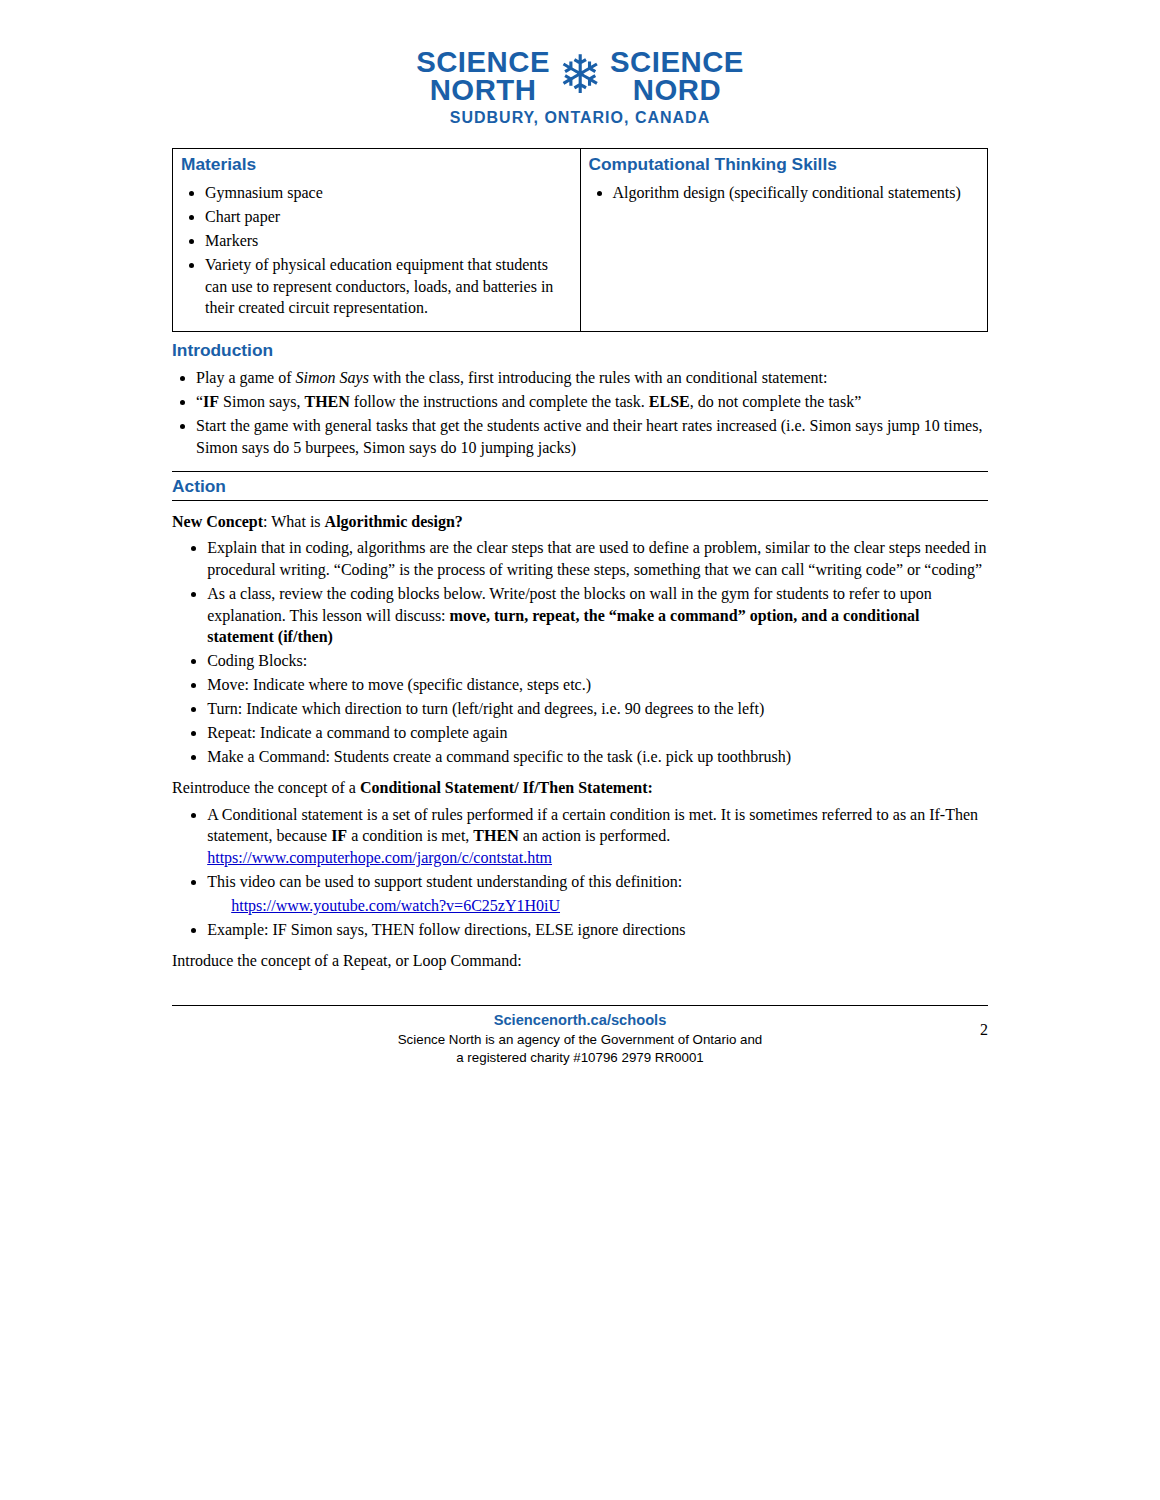SCIENCE
NORTH
❄
SCIENCE
NORD
SUDBURY, ONTARIO, CANADA
| Materials Gymnasium space Chart paper Markers Variety of physical education equipment that students can use to represent conductors, loads, and batteries in their created circuit representation. | Computational Thinking Skills Algorithm design (specifically conditional statements) |
Introduction
Play a game of Simon Says with the class, first introducing the rules with an conditional statement:
“IF Simon says, THEN follow the instructions and complete the task. ELSE, do not complete the task”
Start the game with general tasks that get the students active and their heart rates increased (i.e. Simon says jump 10 times, Simon says do 5 burpees, Simon says do 10 jumping jacks)
Action
New Concept: What is Algorithmic design?
Explain that in coding, algorithms are the clear steps that are used to define a problem, similar to the clear steps needed in procedural writing. “Coding” is the process of writing these steps, something that we can call “writing code” or “coding”
As a class, review the coding blocks below. Write/post the blocks on wall in the gym for students to refer to upon explanation. This lesson will discuss: move, turn, repeat, the “make a command” option, and a conditional statement (if/then)
Coding Blocks:
Move: Indicate where to move (specific distance, steps etc.)
Turn: Indicate which direction to turn (left/right and degrees, i.e. 90 degrees to the left)
Repeat: Indicate a command to complete again
Make a Command: Students create a command specific to the task (i.e. pick up toothbrush)
Reintroduce the concept of a Conditional Statement/ If/Then Statement:
A Conditional statement is a set of rules performed if a certain condition is met. It is sometimes referred to as an If-Then statement, because IF a condition is met, THEN an action is performed. https://www.computerhope.com/jargon/c/contstat.htm
This video can be used to support student understanding of this definition:
https://www.youtube.com/watch?v=6C25zY1H0iU
Example: IF Simon says, THEN follow directions, ELSE ignore directions
Introduce the concept of a Repeat, or Loop Command:
2
Sciencenorth.ca/schools
Science North is an agency of the Government of Ontario and
a registered charity #10796 2979 RR0001